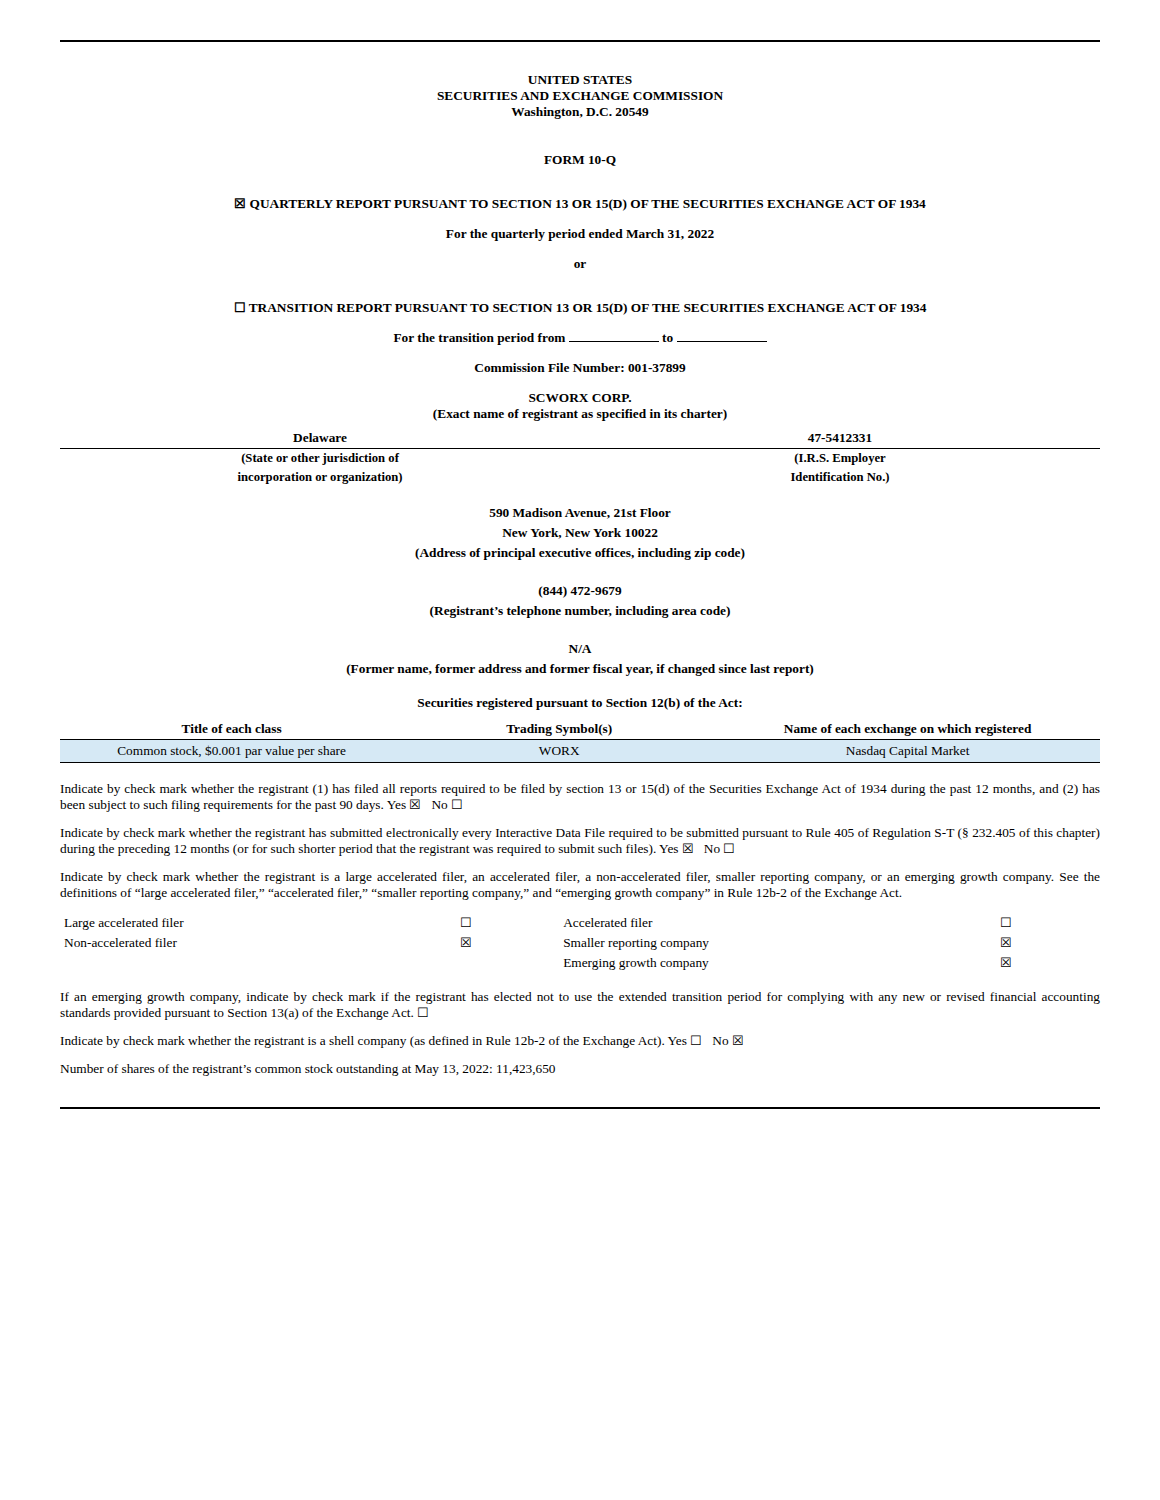UNITED STATES
SECURITIES AND EXCHANGE COMMISSION
Washington, D.C. 20549
FORM 10-Q
☒ QUARTERLY REPORT PURSUANT TO SECTION 13 OR 15(D) OF THE SECURITIES EXCHANGE ACT OF 1934
For the quarterly period ended March 31, 2022
or
☐ TRANSITION REPORT PURSUANT TO SECTION 13 OR 15(D) OF THE SECURITIES EXCHANGE ACT OF 1934
For the transition period from to
Commission File Number: 001-37899
SCWORX CORP.
(Exact name of registrant as specified in its charter)
| Delaware | 47-5412331 |
| (State or other jurisdiction of | (I.R.S. Employer |
| incorporation or organization) | Identification No.) |
590 Madison Avenue, 21st Floor
New York, New York 10022
(Address of principal executive offices, including zip code)
(844) 472-9679
(Registrant’s telephone number, including area code)
N/A
(Former name, former address and former fiscal year, if changed since last report)
Securities registered pursuant to Section 12(b) of the Act:
| Title of each class | Trading Symbol(s) | Name of each exchange on which registered |
| --- | --- | --- |
| Common stock, $0.001 par value per share | WORX | Nasdaq Capital Market |
Indicate by check mark whether the registrant (1) has filed all reports required to be filed by section 13 or 15(d) of the Securities Exchange Act of 1934 during the past 12 months, and (2) has been subject to such filing requirements for the past 90 days. Yes ☒ No ☐
Indicate by check mark whether the registrant has submitted electronically every Interactive Data File required to be submitted pursuant to Rule 405 of Regulation S-T (§ 232.405 of this chapter) during the preceding 12 months (or for such shorter period that the registrant was required to submit such files). Yes ☒ No ☐
Indicate by check mark whether the registrant is a large accelerated filer, an accelerated filer, a non-accelerated filer, smaller reporting company, or an emerging growth company. See the definitions of “large accelerated filer,” “accelerated filer,” “smaller reporting company,” and “emerging growth company” in Rule 12b-2 of the Exchange Act.
| Large accelerated filer | ☐ | Accelerated filer | ☐ |
| Non-accelerated filer | ☒ | Smaller reporting company | ☒ |
| | | Emerging growth company | ☒ |
If an emerging growth company, indicate by check mark if the registrant has elected not to use the extended transition period for complying with any new or revised financial accounting standards provided pursuant to Section 13(a) of the Exchange Act. ☐
Indicate by check mark whether the registrant is a shell company (as defined in Rule 12b-2 of the Exchange Act). Yes ☐ No ☒
Number of shares of the registrant’s common stock outstanding at May 13, 2022: 11,423,650